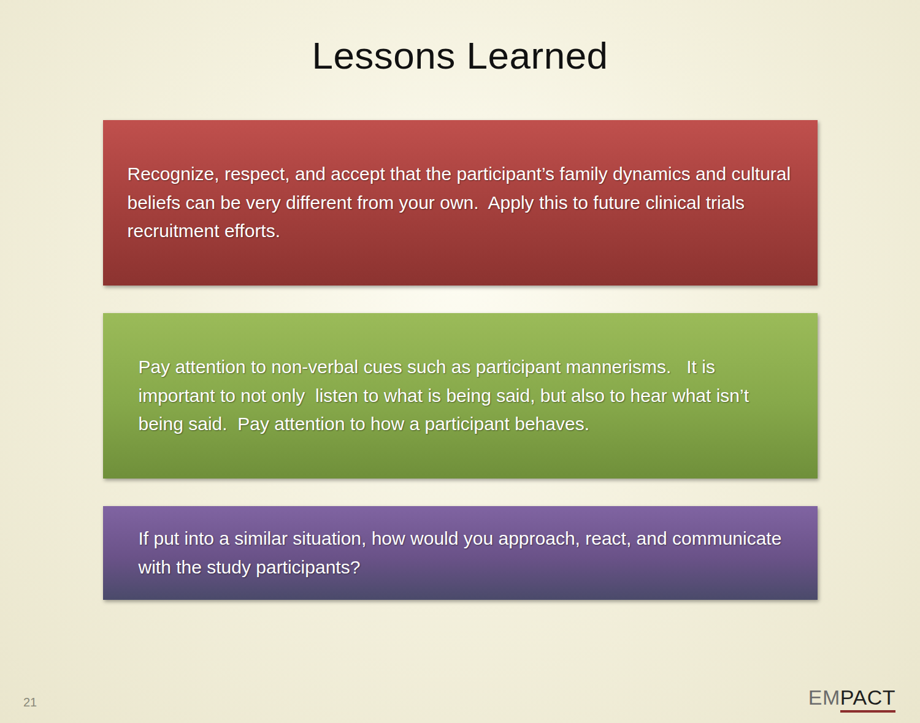Lessons Learned
Recognize, respect, and accept that the participant’s family dynamics and cultural beliefs can be very different from your own. Apply this to future clinical trials recruitment efforts.
Pay attention to non-verbal cues such as participant mannerisms. It is important to not only listen to what is being said, but also to hear what isn’t being said. Pay attention to how a participant behaves.
If put into a similar situation, how would you approach, react, and communicate with the study participants?
21
EM PACT